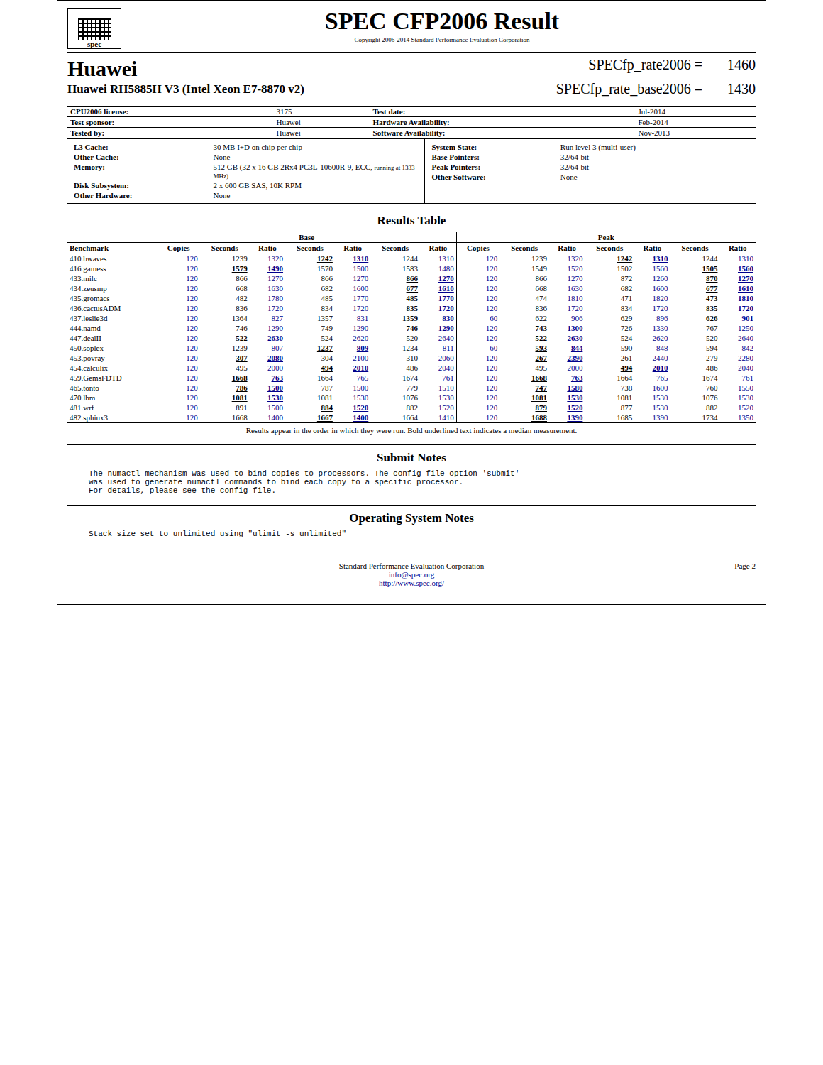spec
SPEC CFP2006 Result
Copyright 2006-2014 Standard Performance Evaluation Corporation
Huawei
SPECfp_rate2006 = 1460
Huawei RH5885H V3 (Intel Xeon E7-8870 v2)
SPECfp_rate_base2006 = 1430
| CPU2006 license: | 3175 | Test date: | Jul-2014 |
| Test sponsor: | Huawei | Hardware Availability: | Feb-2014 |
| Tested by: | Huawei | Software Availability: | Nov-2013 |
| L3 Cache: | 30 MB I+D on chip per chip |
| Other Cache: | None |
| Memory: | 512 GB (32 x 16 GB 2Rx4 PC3L-10600R-9, ECC, running at 1333 MHz) |
| Disk Subsystem: | 2 x 600 GB SAS, 10K RPM |
| Other Hardware: | None |
| System State: | Run level 3 (multi-user) |
| Base Pointers: | 32/64-bit |
| Peak Pointers: | 32/64-bit |
| Other Software: | None |
Results Table
| | Base | Peak |
| --- | --- | --- |
| Benchmark | Copies | Seconds | Ratio | Seconds | Ratio | Seconds | Ratio | Copies | Seconds | Ratio | Seconds | Ratio | Seconds | Ratio |
| 410.bwaves | 120 | 1239 | 1320 | 1242 | 1310 | 1244 | 1310 | 120 | 1239 | 1320 | 1242 | 1310 | 1244 | 1310 |
| 416.gamess | 120 | 1579 | 1490 | 1570 | 1500 | 1583 | 1480 | 120 | 1549 | 1520 | 1502 | 1560 | 1505 | 1560 |
| 433.milc | 120 | 866 | 1270 | 866 | 1270 | 866 | 1270 | 120 | 866 | 1270 | 872 | 1260 | 870 | 1270 |
| 434.zeusmp | 120 | 668 | 1630 | 682 | 1600 | 677 | 1610 | 120 | 668 | 1630 | 682 | 1600 | 677 | 1610 |
| 435.gromacs | 120 | 482 | 1780 | 485 | 1770 | 485 | 1770 | 120 | 474 | 1810 | 471 | 1820 | 473 | 1810 |
| 436.cactusADM | 120 | 836 | 1720 | 834 | 1720 | 835 | 1720 | 120 | 836 | 1720 | 834 | 1720 | 835 | 1720 |
| 437.leslie3d | 120 | 1364 | 827 | 1357 | 831 | 1359 | 830 | 60 | 622 | 906 | 629 | 896 | 626 | 901 |
| 444.namd | 120 | 746 | 1290 | 749 | 1290 | 746 | 1290 | 120 | 743 | 1300 | 726 | 1330 | 767 | 1250 |
| 447.dealII | 120 | 522 | 2630 | 524 | 2620 | 520 | 2640 | 120 | 522 | 2630 | 524 | 2620 | 520 | 2640 |
| 450.soplex | 120 | 1239 | 807 | 1237 | 809 | 1234 | 811 | 60 | 593 | 844 | 590 | 848 | 594 | 842 |
| 453.povray | 120 | 307 | 2080 | 304 | 2100 | 310 | 2060 | 120 | 267 | 2390 | 261 | 2440 | 279 | 2280 |
| 454.calculix | 120 | 495 | 2000 | 494 | 2010 | 486 | 2040 | 120 | 495 | 2000 | 494 | 2010 | 486 | 2040 |
| 459.GemsFDTD | 120 | 1668 | 763 | 1664 | 765 | 1674 | 761 | 120 | 1668 | 763 | 1664 | 765 | 1674 | 761 |
| 465.tonto | 120 | 786 | 1500 | 787 | 1500 | 779 | 1510 | 120 | 747 | 1580 | 738 | 1600 | 760 | 1550 |
| 470.lbm | 120 | 1081 | 1530 | 1081 | 1530 | 1076 | 1530 | 120 | 1081 | 1530 | 1081 | 1530 | 1076 | 1530 |
| 481.wrf | 120 | 891 | 1500 | 884 | 1520 | 882 | 1520 | 120 | 879 | 1520 | 877 | 1530 | 882 | 1520 |
| 482.sphinx3 | 120 | 1668 | 1400 | 1667 | 1400 | 1664 | 1410 | 120 | 1688 | 1390 | 1685 | 1390 | 1734 | 1350 |
Results appear in the order in which they were run. Bold underlined text indicates a median measurement.
Submit Notes
The numactl mechanism was used to bind copies to processors. The config file option 'submit'
was used to generate numactl commands to bind each copy to a specific processor.
For details, please see the config file.
Operating System Notes
Stack size set to unlimited using "ulimit -s unlimited"
Standard Performance Evaluation Corporation
info@spec.org
http://www.spec.org/
Page 2